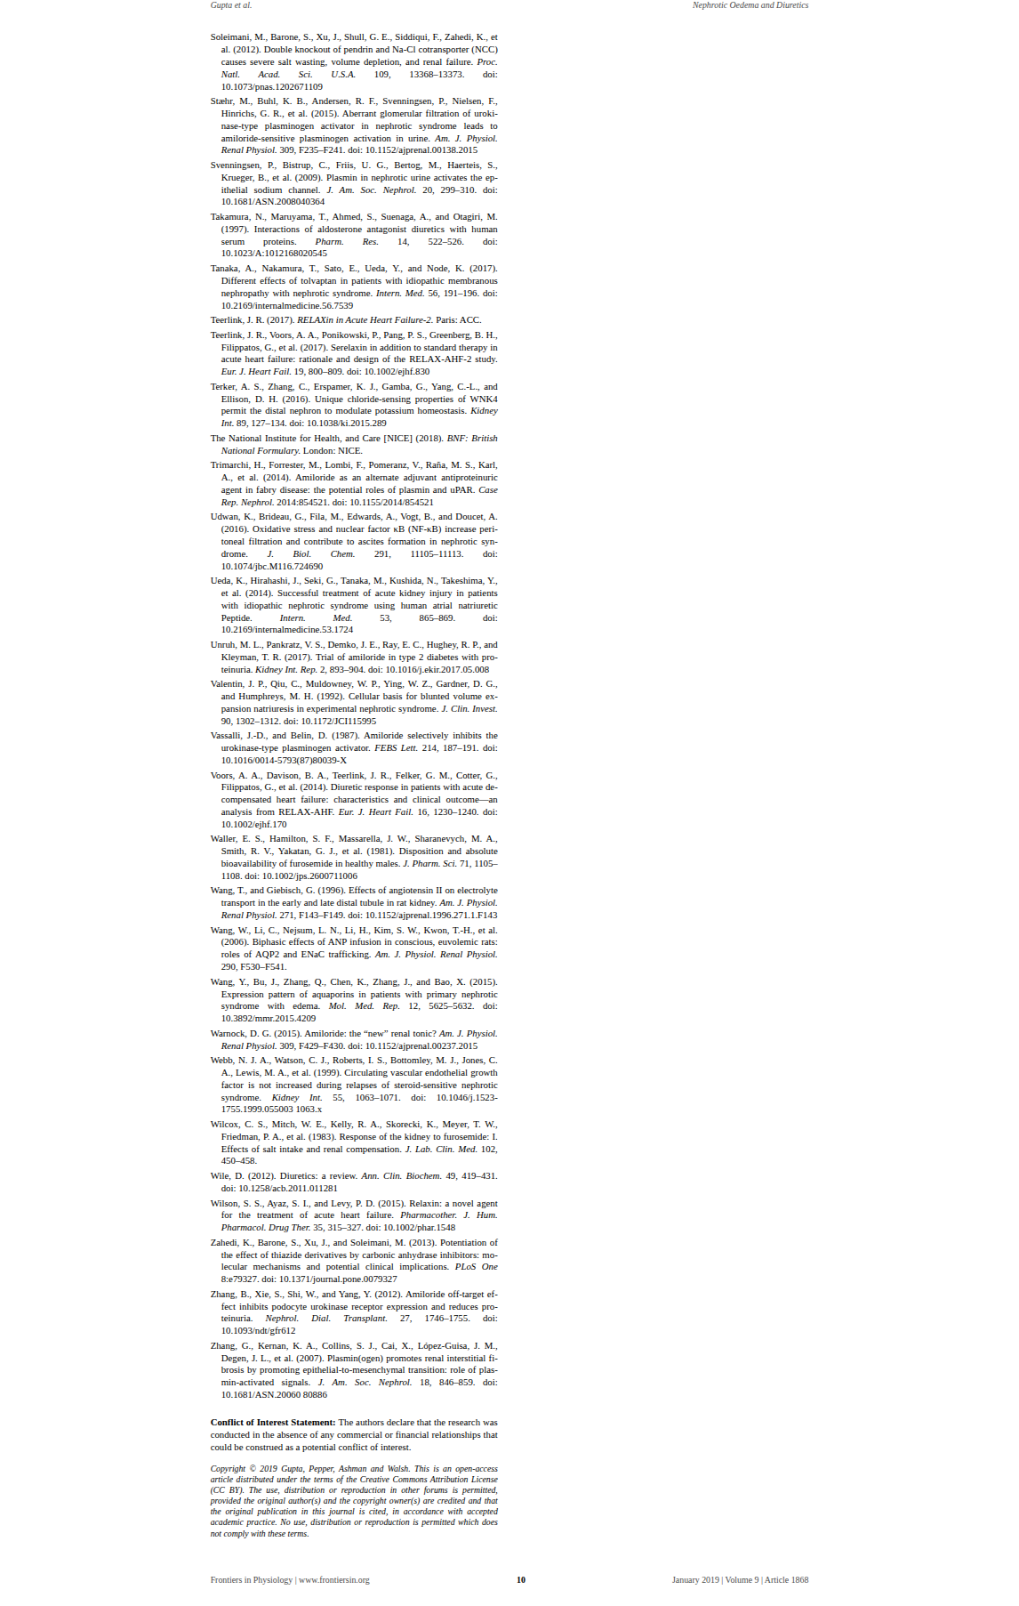Gupta et al.
Nephrotic Oedema and Diuretics
Soleimani, M., Barone, S., Xu, J., Shull, G. E., Siddiqui, F., Zahedi, K., et al. (2012). Double knockout of pendrin and Na-Cl cotransporter (NCC) causes severe salt wasting, volume depletion, and renal failure. Proc. Natl. Acad. Sci. U.S.A. 109, 13368–13373. doi: 10.1073/pnas.1202671109
Stæhr, M., Buhl, K. B., Andersen, R. F., Svenningsen, P., Nielsen, F., Hinrichs, G. R., et al. (2015). Aberrant glomerular filtration of urokinase-type plasminogen activator in nephrotic syndrome leads to amiloride-sensitive plasminogen activation in urine. Am. J. Physiol. Renal Physiol. 309, F235–F241. doi: 10.1152/ajprenal.00138.2015
Svenningsen, P., Bistrup, C., Friis, U. G., Bertog, M., Haerteis, S., Krueger, B., et al. (2009). Plasmin in nephrotic urine activates the epithelial sodium channel. J. Am. Soc. Nephrol. 20, 299–310. doi: 10.1681/ASN.2008040364
Takamura, N., Maruyama, T., Ahmed, S., Suenaga, A., and Otagiri, M. (1997). Interactions of aldosterone antagonist diuretics with human serum proteins. Pharm. Res. 14, 522–526. doi: 10.1023/A:1012168020545
Tanaka, A., Nakamura, T., Sato, E., Ueda, Y., and Node, K. (2017). Different effects of tolvaptan in patients with idiopathic membranous nephropathy with nephrotic syndrome. Intern. Med. 56, 191–196. doi: 10.2169/internalmedicine.56.7539
Teerlink, J. R. (2017). RELAXin in Acute Heart Failure-2. Paris: ACC.
Teerlink, J. R., Voors, A. A., Ponikowski, P., Pang, P. S., Greenberg, B. H., Filippatos, G., et al. (2017). Serelaxin in addition to standard therapy in acute heart failure: rationale and design of the RELAX-AHF-2 study. Eur. J. Heart Fail. 19, 800–809. doi: 10.1002/ejhf.830
Terker, A. S., Zhang, C., Erspamer, K. J., Gamba, G., Yang, C.-L., and Ellison, D. H. (2016). Unique chloride-sensing properties of WNK4 permit the distal nephron to modulate potassium homeostasis. Kidney Int. 89, 127–134. doi: 10.1038/ki.2015.289
The National Institute for Health, and Care [NICE] (2018). BNF: British National Formulary. London: NICE.
Trimarchi, H., Forrester, M., Lombi, F., Pomeranz, V., Raña, M. S., Karl, A., et al. (2014). Amiloride as an alternate adjuvant antiproteinuric agent in fabry disease: the potential roles of plasmin and uPAR. Case Rep. Nephrol. 2014:854521. doi: 10.1155/2014/854521
Udwan, K., Brideau, G., Fila, M., Edwards, A., Vogt, B., and Doucet, A. (2016). Oxidative stress and nuclear factor κB (NF-κB) increase peritoneal filtration and contribute to ascites formation in nephrotic syndrome. J. Biol. Chem. 291, 11105–11113. doi: 10.1074/jbc.M116.724690
Ueda, K., Hirahashi, J., Seki, G., Tanaka, M., Kushida, N., Takeshima, Y., et al. (2014). Successful treatment of acute kidney injury in patients with idiopathic nephrotic syndrome using human atrial natriuretic Peptide. Intern. Med. 53, 865–869. doi: 10.2169/internalmedicine.53.1724
Unruh, M. L., Pankratz, V. S., Demko, J. E., Ray, E. C., Hughey, R. P., and Kleyman, T. R. (2017). Trial of amiloride in type 2 diabetes with proteinuria. Kidney Int. Rep. 2, 893–904. doi: 10.1016/j.ekir.2017.05.008
Valentin, J. P., Qiu, C., Muldowney, W. P., Ying, W. Z., Gardner, D. G., and Humphreys, M. H. (1992). Cellular basis for blunted volume expansion natriuresis in experimental nephrotic syndrome. J. Clin. Invest. 90, 1302–1312. doi: 10.1172/JCI115995
Vassalli, J.-D., and Belin, D. (1987). Amiloride selectively inhibits the urokinase-type plasminogen activator. FEBS Lett. 214, 187–191. doi: 10.1016/0014-5793(87)80039-X
Voors, A. A., Davison, B. A., Teerlink, J. R., Felker, G. M., Cotter, G., Filippatos, G., et al. (2014). Diuretic response in patients with acute decompensated heart failure: characteristics and clinical outcome—an analysis from RELAX-AHF. Eur. J. Heart Fail. 16, 1230–1240. doi: 10.1002/ejhf.170
Waller, E. S., Hamilton, S. F., Massarella, J. W., Sharanevych, M. A., Smith, R. V., Yakatan, G. J., et al. (1981). Disposition and absolute bioavailability of furosemide in healthy males. J. Pharm. Sci. 71, 1105–1108. doi: 10.1002/jps.2600711006
Wang, T., and Giebisch, G. (1996). Effects of angiotensin II on electrolyte transport in the early and late distal tubule in rat kidney. Am. J. Physiol. Renal Physiol. 271, F143–F149. doi: 10.1152/ajprenal.1996.271.1.F143
Wang, W., Li, C., Nejsum, L. N., Li, H., Kim, S. W., Kwon, T.-H., et al. (2006). Biphasic effects of ANP infusion in conscious, euvolemic rats: roles of AQP2 and ENaC trafficking. Am. J. Physiol. Renal Physiol. 290, F530–F541.
Wang, Y., Bu, J., Zhang, Q., Chen, K., Zhang, J., and Bao, X. (2015). Expression pattern of aquaporins in patients with primary nephrotic syndrome with edema. Mol. Med. Rep. 12, 5625–5632. doi: 10.3892/mmr.2015.4209
Warnock, D. G. (2015). Amiloride: the “new” renal tonic? Am. J. Physiol. Renal Physiol. 309, F429–F430. doi: 10.1152/ajprenal.00237.2015
Webb, N. J. A., Watson, C. J., Roberts, I. S., Bottomley, M. J., Jones, C. A., Lewis, M. A., et al. (1999). Circulating vascular endothelial growth factor is not increased during relapses of steroid-sensitive nephrotic syndrome. Kidney Int. 55, 1063–1071. doi: 10.1046/j.1523-1755.1999.055003 1063.x
Wilcox, C. S., Mitch, W. E., Kelly, R. A., Skorecki, K., Meyer, T. W., Friedman, P. A., et al. (1983). Response of the kidney to furosemide: I. Effects of salt intake and renal compensation. J. Lab. Clin. Med. 102, 450–458.
Wile, D. (2012). Diuretics: a review. Ann. Clin. Biochem. 49, 419–431. doi: 10.1258/acb.2011.011281
Wilson, S. S., Ayaz, S. I., and Levy, P. D. (2015). Relaxin: a novel agent for the treatment of acute heart failure. Pharmacother. J. Hum. Pharmacol. Drug Ther. 35, 315–327. doi: 10.1002/phar.1548
Zahedi, K., Barone, S., Xu, J., and Soleimani, M. (2013). Potentiation of the effect of thiazide derivatives by carbonic anhydrase inhibitors: molecular mechanisms and potential clinical implications. PLoS One 8:e79327. doi: 10.1371/journal.pone.0079327
Zhang, B., Xie, S., Shi, W., and Yang, Y. (2012). Amiloride off-target effect inhibits podocyte urokinase receptor expression and reduces proteinuria. Nephrol. Dial. Transplant. 27, 1746–1755. doi: 10.1093/ndt/gfr612
Zhang, G., Kernan, K. A., Collins, S. J., Cai, X., López-Guisa, J. M., Degen, J. L., et al. (2007). Plasmin(ogen) promotes renal interstitial fibrosis by promoting epithelial-to-mesenchymal transition: role of plasmin-activated signals. J. Am. Soc. Nephrol. 18, 846–859. doi: 10.1681/ASN.20060 80886
Conflict of Interest Statement: The authors declare that the research was conducted in the absence of any commercial or financial relationships that could be construed as a potential conflict of interest.
Copyright © 2019 Gupta, Pepper, Ashman and Walsh. This is an open-access article distributed under the terms of the Creative Commons Attribution License (CC BY). The use, distribution or reproduction in other forums is permitted, provided the original author(s) and the copyright owner(s) are credited and that the original publication in this journal is cited, in accordance with accepted academic practice. No use, distribution or reproduction is permitted which does not comply with these terms.
Frontiers in Physiology | www.frontiersin.org
10
January 2019 | Volume 9 | Article 1868